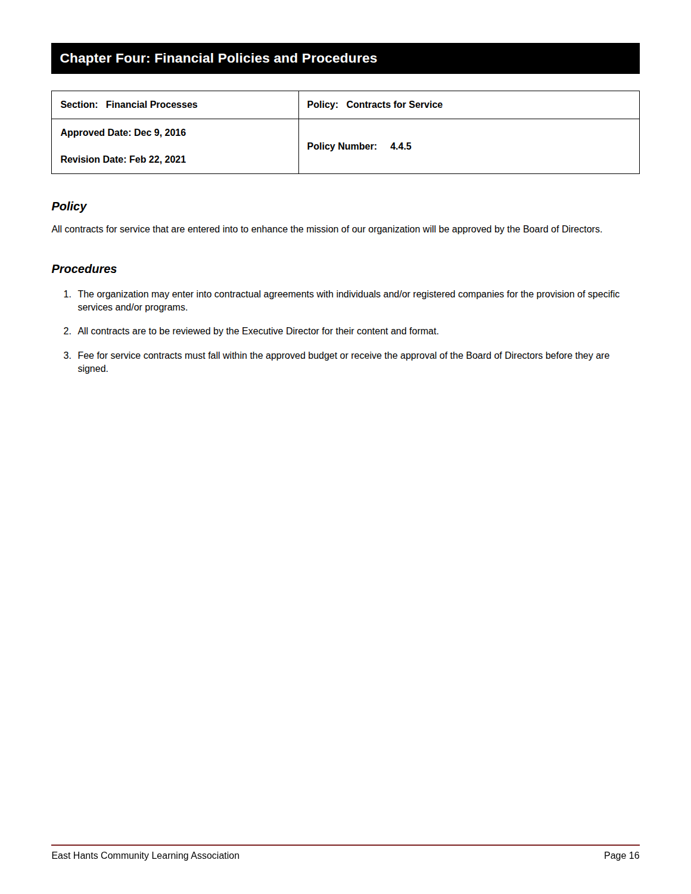Chapter Four: Financial Policies and Procedures
| Section: Financial Processes | Policy: Contracts for Service |
| Approved Date: Dec 9, 2016 Revision Date: Feb 22, 2021 | Policy Number: 4.4.5 |
Policy
All contracts for service that are entered into to enhance the mission of our organization will be approved by the Board of Directors.
Procedures
The organization may enter into contractual agreements with individuals and/or registered companies for the provision of specific services and/or programs.
All contracts are to be reviewed by the Executive Director for their content and format.
Fee for service contracts must fall within the approved budget or receive the approval of the Board of Directors before they are signed.
East Hants Community Learning Association Page 16